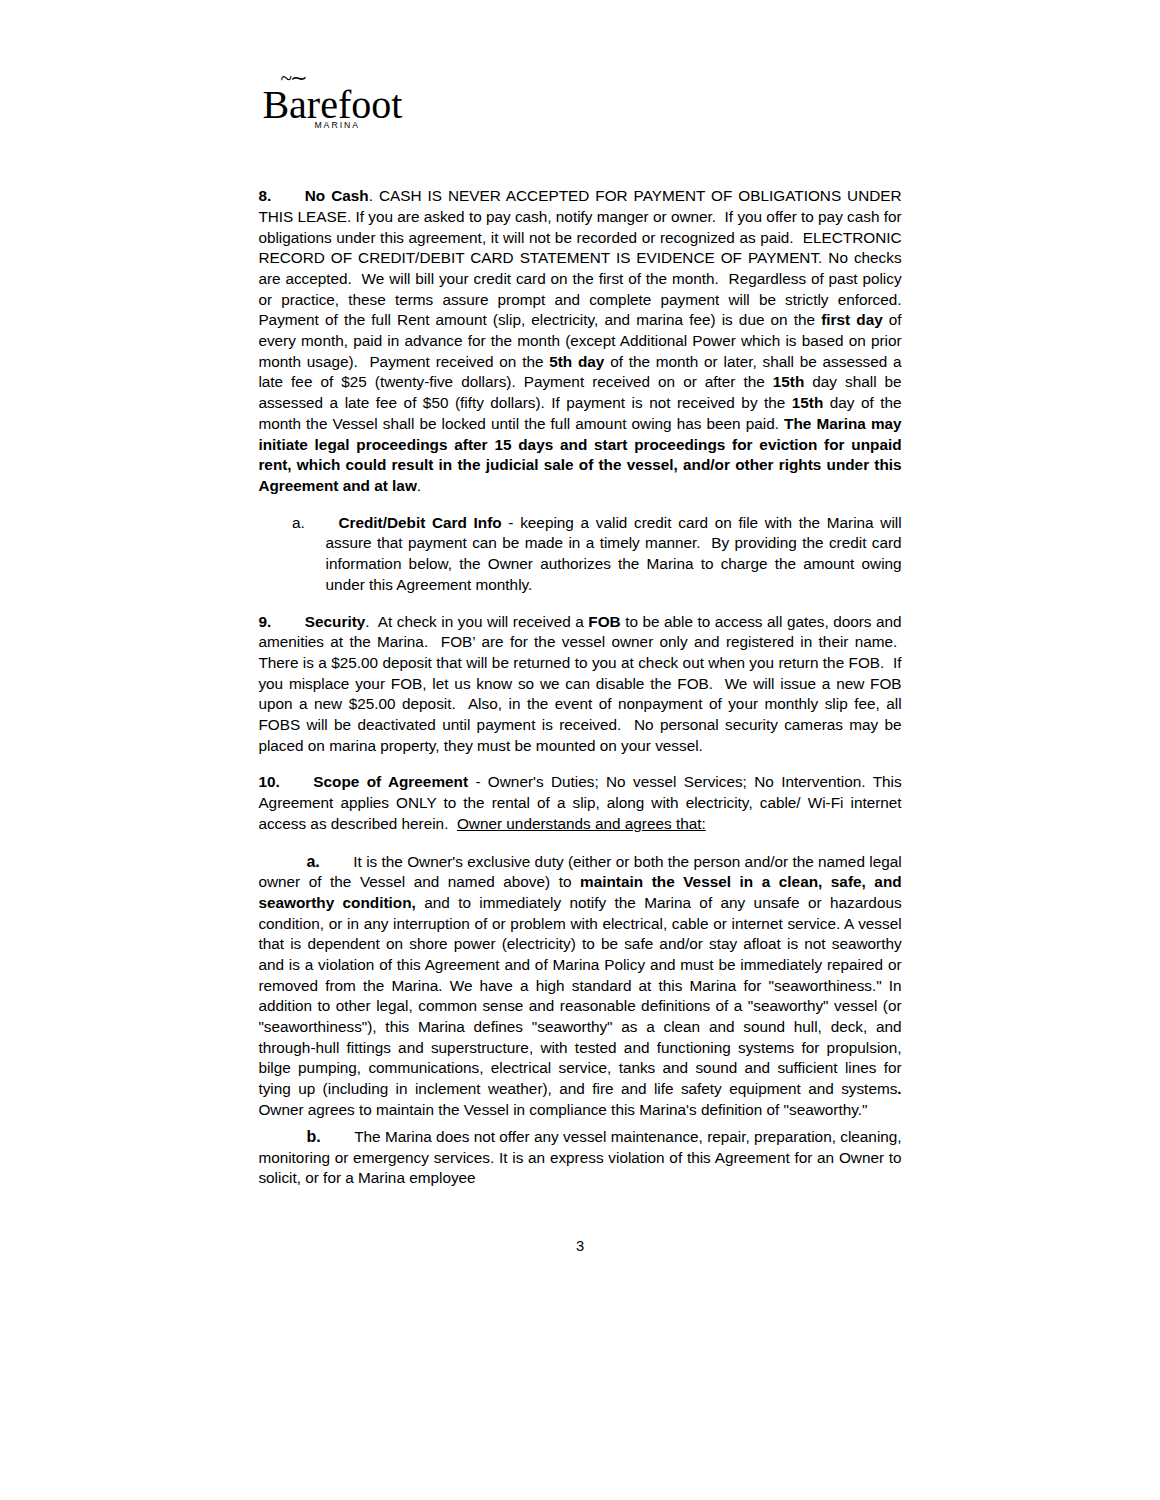~∼ Barefoot MARINA
8. No Cash. CASH IS NEVER ACCEPTED FOR PAYMENT OF OBLIGATIONS UNDER THIS LEASE. If you are asked to pay cash, notify manger or owner. If you offer to pay cash for obligations under this agreement, it will not be recorded or recognized as paid. ELECTRONIC RECORD OF CREDIT/DEBIT CARD STATEMENT IS EVIDENCE OF PAYMENT. No checks are accepted. We will bill your credit card on the first of the month. Regardless of past policy or practice, these terms assure prompt and complete payment will be strictly enforced. Payment of the full Rent amount (slip, electricity, and marina fee) is due on the first day of every month, paid in advance for the month (except Additional Power which is based on prior month usage). Payment received on the 5th day of the month or later, shall be assessed a late fee of $25 (twenty-five dollars). Payment received on or after the 15th day shall be assessed a late fee of $50 (fifty dollars). If payment is not received by the 15th day of the month the Vessel shall be locked until the full amount owing has been paid. The Marina may initiate legal proceedings after 15 days and start proceedings for eviction for unpaid rent, which could result in the judicial sale of the vessel, and/or other rights under this Agreement and at law.
a. Credit/Debit Card Info - keeping a valid credit card on file with the Marina will assure that payment can be made in a timely manner. By providing the credit card information below, the Owner authorizes the Marina to charge the amount owing under this Agreement monthly.
9. Security. At check in you will received a FOB to be able to access all gates, doors and amenities at the Marina. FOB’ are for the vessel owner only and registered in their name. There is a $25.00 deposit that will be returned to you at check out when you return the FOB. If you misplace your FOB, let us know so we can disable the FOB. We will issue a new FOB upon a new $25.00 deposit. Also, in the event of nonpayment of your monthly slip fee, all FOBS will be deactivated until payment is received. No personal security cameras may be placed on marina property, they must be mounted on your vessel.
10. Scope of Agreement - Owner's Duties; No vessel Services; No Intervention. This Agreement applies ONLY to the rental of a slip, along with electricity, cable/ Wi-Fi internet access as described herein. Owner understands and agrees that:
a. It is the Owner's exclusive duty (either or both the person and/or the named legal owner of the Vessel and named above) to maintain the Vessel in a clean, safe, and seaworthy condition, and to immediately notify the Marina of any unsafe or hazardous condition, or in any interruption of or problem with electrical, cable or internet service. A vessel that is dependent on shore power (electricity) to be safe and/or stay afloat is not seaworthy and is a violation of this Agreement and of Marina Policy and must be immediately repaired or removed from the Marina. We have a high standard at this Marina for "seaworthiness." In addition to other legal, common sense and reasonable definitions of a "seaworthy" vessel (or "seaworthiness"), this Marina defines "seaworthy" as a clean and sound hull, deck, and through-hull fittings and superstructure, with tested and functioning systems for propulsion, bilge pumping, communications, electrical service, tanks and sound and sufficient lines for tying up (including in inclement weather), and fire and life safety equipment and systems. Owner agrees to maintain the Vessel in compliance this Marina's definition of "seaworthy."
b. The Marina does not offer any vessel maintenance, repair, preparation, cleaning, monitoring or emergency services. It is an express violation of this Agreement for an Owner to solicit, or for a Marina employee
3